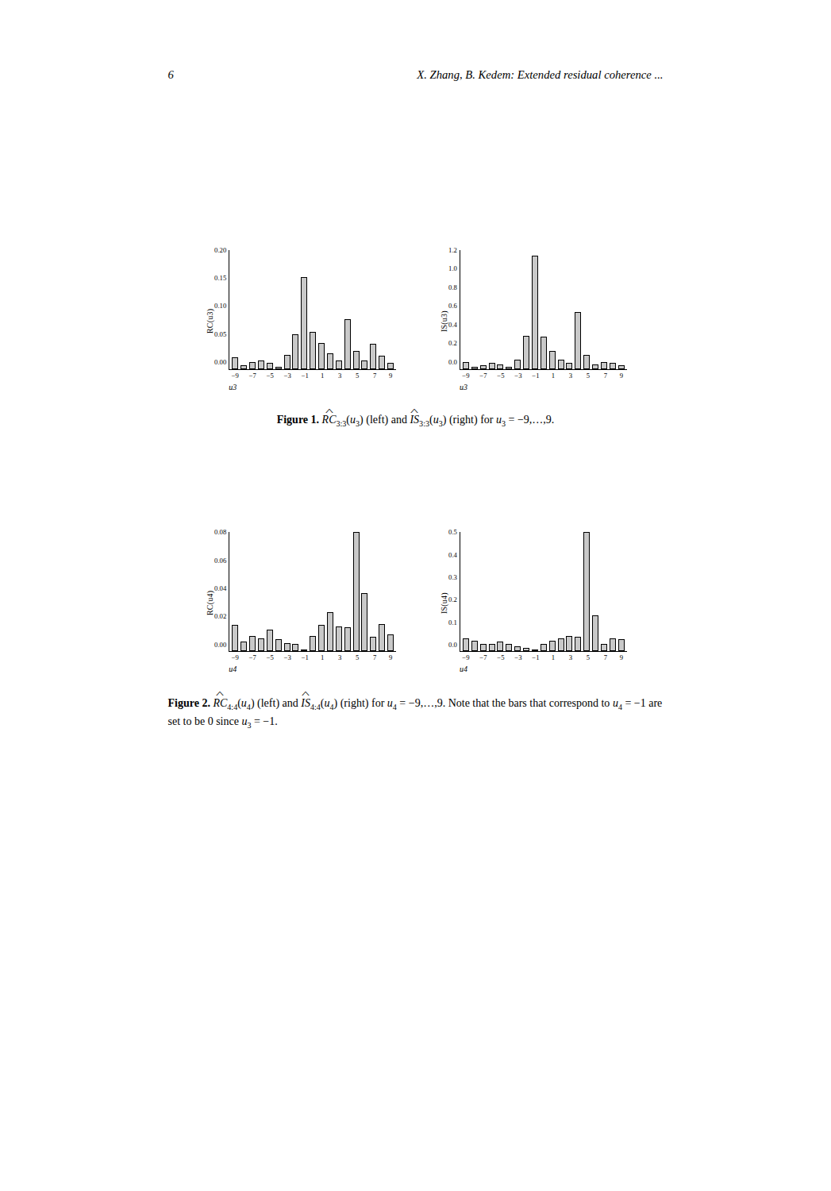6 X. Zhang, B. Kedem: Extended residual coherence ...
RC(u3)
0.20 0.15 0.10 0.05 0.00
0.00
−9 −7 −5 −3 −1 1 3 5 7 9
0.00
u3
IS(u3)
1.2 1.0 0.8 0.6 0.4 0.2 0.0
0.0
−9 −7 −5 −3 −1 1 3 5 7 9
0.0
u3
Figure 1. RC3:3(u3) (left) and IS3:3(u3) (right) for u3 = −9,…,9.
RC(u4)
0.08 0.06 0.04 0.02 0.00
0.00
−9 −7 −5 −3 −1 1 3 5 7 9
0.00
u4
IS(u4)
0.5 0.4 0.3 0.2 0.1 0.0
0.0
−9 −7 −5 −3 −1 1 3 5 7 9
0.0
u4
Figure 2. RC4:4(u4) (left) and IS4:4(u4) (right) for u4 = −9,…,9. Note that the bars that correspond to u4 = −1 are set to be 0 since u3 = −1.